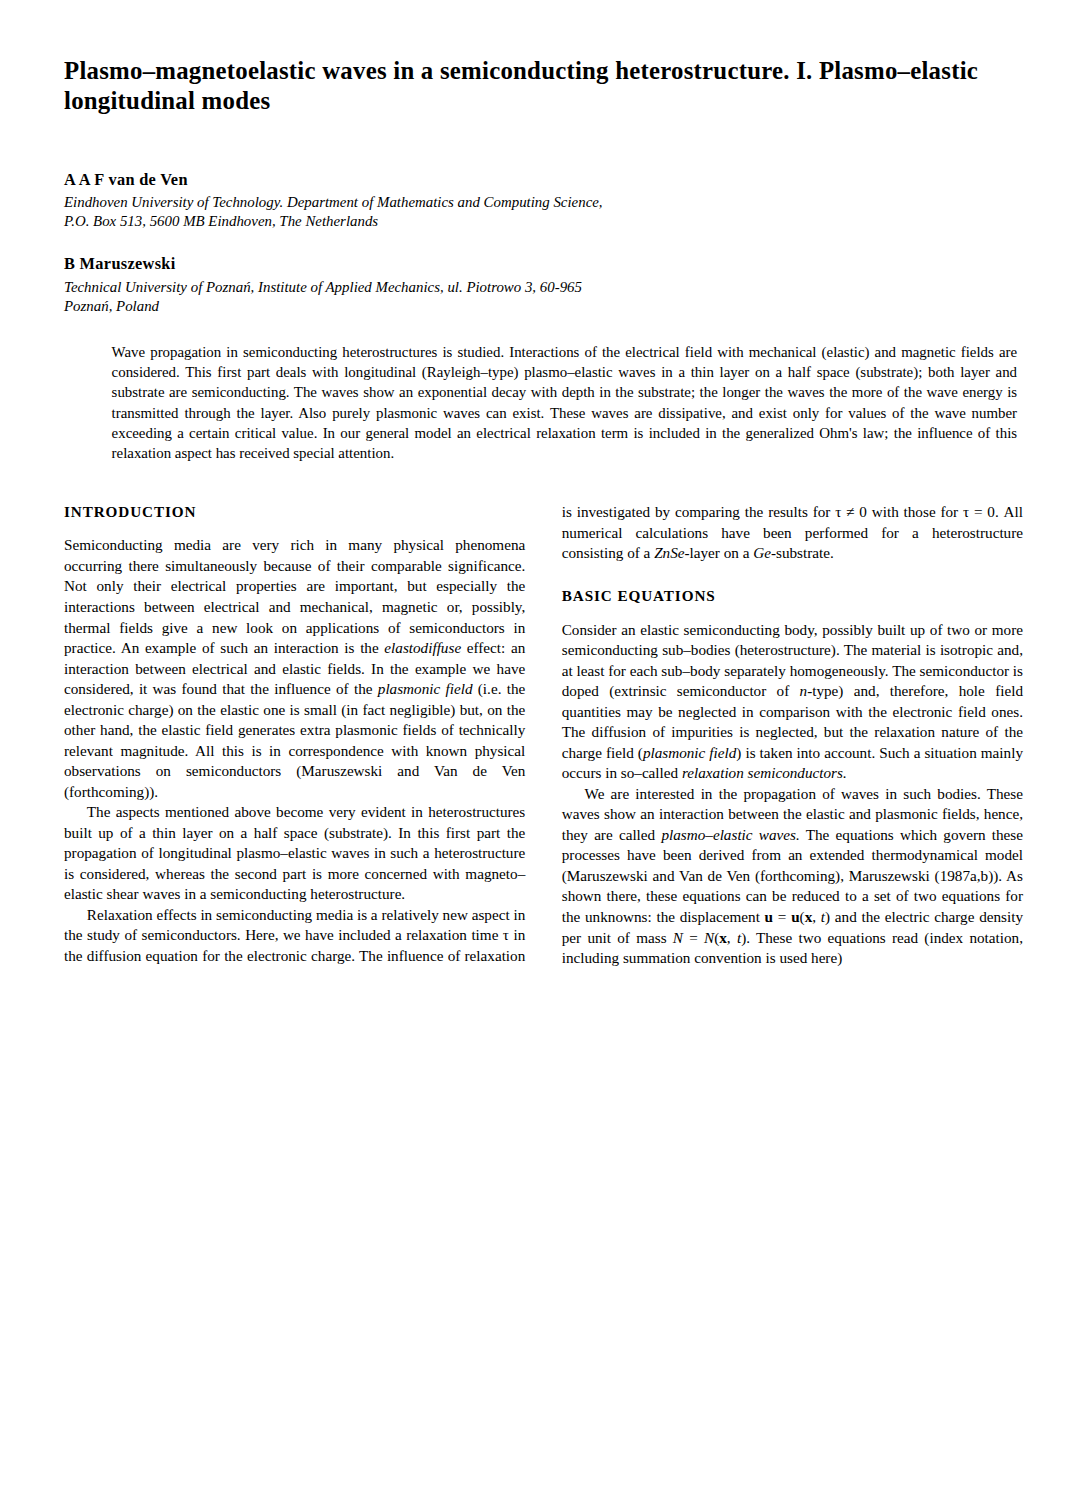Plasmo–magnetoelastic waves in a semiconducting hetero­structure. I. Plasmo–elastic longitudinal modes
A A F van de Ven
Eindhoven University of Technology. Department of Mathematics and Computing Science,
P.O. Box 513, 5600 MB Eindhoven, The Netherlands
B Maruszewski
Technical University of Poznań, Institute of Applied Mechanics, ul. Piotrowo 3, 60-965
Poznań, Poland
Wave propagation in semiconducting heterostructures is studied. Interactions of the electrical field with mechanical (elastic) and magnetic fields are considered. This first part deals with longitudinal (Rayleigh–type) plasmo–elastic waves in a thin layer on a half space (substrate); both layer and substrate are semiconducting. The waves show an exponential decay with depth in the substrate; the longer the waves the more of the wave energy is transmitted through the layer. Also purely plasmonic waves can exist. These waves are dissipative, and exist only for values of the wave number exceeding a certain critical value. In our general model an electrical relaxation term is included in the generalized Ohm's law; the influence of this relaxation aspect has received special attention.
INTRODUCTION
Semiconducting media are very rich in many physical phenomena occurring there simultaneously because of their comparable significance. Not only their electrical properties are important, but especially the interactions between electrical and mechanical, magnetic or, possibly, thermal fields give a new look on applications of semiconductors in practice. An example of such an interaction is the elastodiffuse effect: an interaction between electrical and elastic fields. In the example we have considered, it was found that the influence of the plasmonic field (i.e. the electronic charge) on the elastic one is small (in fact negligible) but, on the other hand, the elastic field generates extra plasmonic fields of technically relevant magnitude. All this is in correspondence with known physical observations on semiconductors (Maruszewski and Van de Ven (forthcoming)).
The aspects mentioned above become very evident in heterostructures built up of a thin layer on a half space (substrate). In this first part the propagation of longitudinal plasmo–elastic waves in such a heterostructure is considered, whereas the second part is more concerned with magneto–elastic shear waves in a semiconducting heterostructure.
Relaxation effects in semiconducting media is a relatively new aspect in the study of semiconductors. Here, we have included a relaxation time τ in the diffusion equation for the electronic charge. The influence of relaxation is investigated by comparing the results for τ ≠ 0 with those for τ = 0. All numerical calculations have been performed for a heterostructure consisting of a ZnSe-layer on a Ge-substrate.
BASIC EQUATIONS
Consider an elastic semiconducting body, possibly built up of two or more semiconducting sub–bodies (heterostructure). The material is isotropic and, at least for each sub–body separately homogeneously. The semiconductor is doped (extrinsic semiconductor of n-type) and, therefore, hole field quantities may be neglected in comparison with the electronic field ones. The diffusion of impurities is neglected, but the relaxation nature of the charge field (plasmonic field) is taken into account. Such a situation mainly occurs in so–called relaxation semiconductors.
We are interested in the propagation of waves in such bodies. These waves show an interaction between the elastic and plasmonic fields, hence, they are called plasmo–elastic waves. The equations which govern these processes have been derived from an extended thermodynamical model (Maruszewski and Van de Ven (forthcoming), Maruszewski (1987a,b)). As shown there, these equations can be reduced to a set of two equations for the unknowns: the displacement u = u(x, t) and the electric charge density per unit of mass N = N(x, t). These two equations read (index notation, including summation convention is used here)